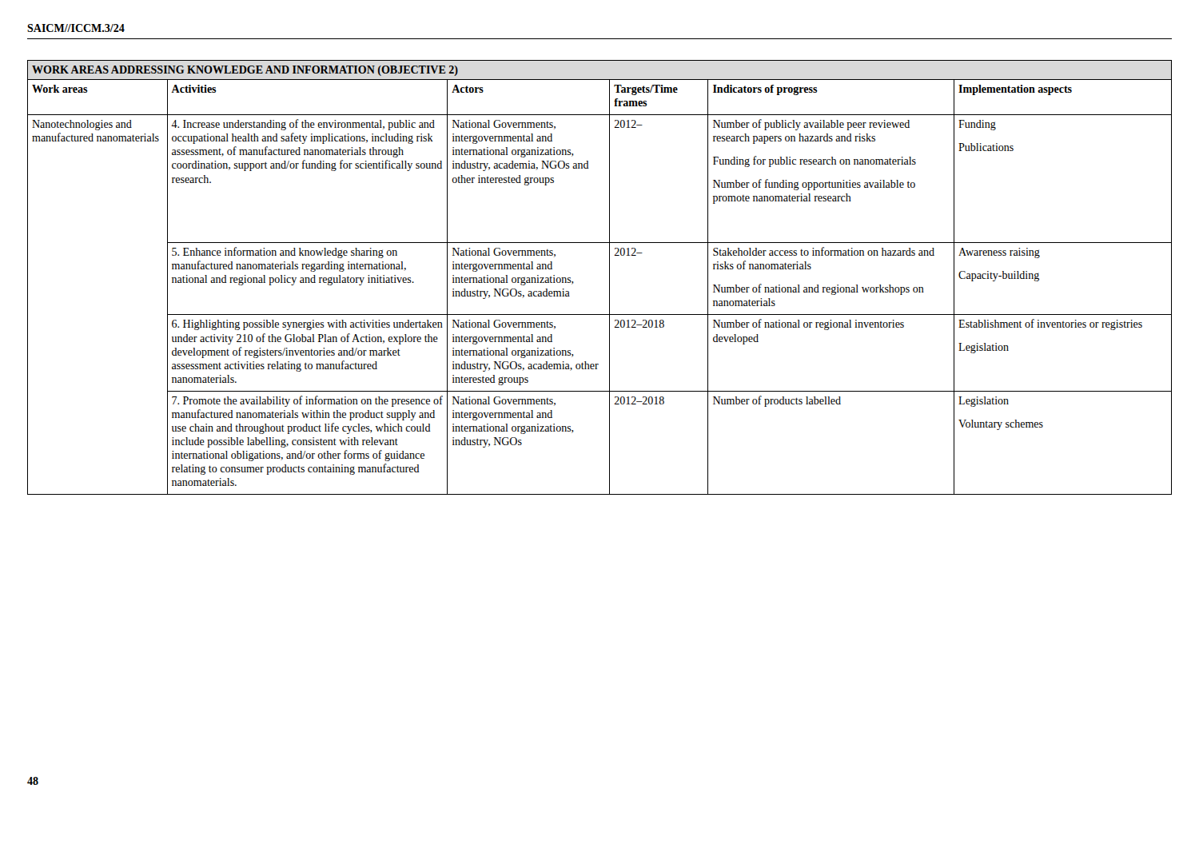SAICM//ICCM.3/24
| WORK AREAS ADDRESSING KNOWLEDGE AND INFORMATION (OBJECTIVE 2) |
| --- |
| Work areas | Activities | Actors | Targets/Time frames | Indicators of progress | Implementation aspects |
| Nanotechnologies and manufactured nanomaterials | 4. Increase understanding of the environmental, public and occupational health and safety implications, including risk assessment, of manufactured nanomaterials through coordination, support and/or funding for scientifically sound research. | National Governments, intergovernmental and international organizations, industry, academia, NGOs and other interested groups | 2012– | Number of publicly available peer reviewed research papers on hazards and risks Funding for public research on nanomaterials Number of funding opportunities available to promote nanomaterial research | Funding Publications |
| 5. Enhance information and knowledge sharing on manufactured nanomaterials regarding international, national and regional policy and regulatory initiatives. | National Governments, intergovernmental and international organizations, industry, NGOs, academia | 2012– | Stakeholder access to information on hazards and risks of nanomaterials Number of national and regional workshops on nanomaterials | Awareness raising Capacity-building |
| 6. Highlighting possible synergies with activities undertaken under activity 210 of the Global Plan of Action, explore the development of registers/inventories and/or market assessment activities relating to manufactured nanomaterials. | National Governments, intergovernmental and international organizations, industry, NGOs, academia, other interested groups | 2012–2018 | Number of national or regional inventories developed | Establishment of inventories or registries Legislation |
| 7. Promote the availability of information on the presence of manufactured nanomaterials within the product supply and use chain and throughout product life cycles, which could include possible labelling, consistent with relevant international obligations, and/or other forms of guidance relating to consumer products containing manufactured nanomaterials. | National Governments, intergovernmental and international organizations, industry, NGOs | 2012–2018 | Number of products labelled | Legislation Voluntary schemes |
48